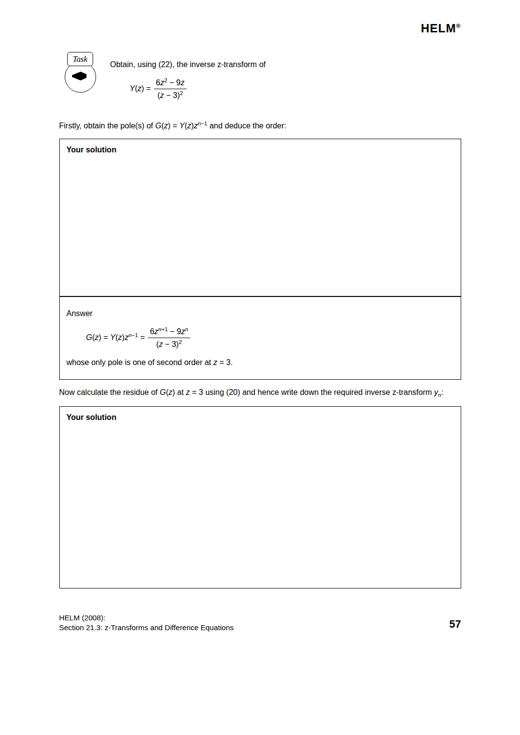HELM®
Task
Obtain, using (22), the inverse z-transform of
Y(z) = 6z2 − 9z (z − 3)2
Firstly, obtain the pole(s) of G(z) = Y(z)zn−1 and deduce the order:
Your solution
Answer
G(z) = Y(z)zn−1 = 6zn+1 − 9zn (z − 3)2
whose only pole is one of second order at z = 3.
Now calculate the residue of G(z) at z = 3 using (20) and hence write down the required inverse z-transform yn:
Your solution
HELM (2008):
Section 21.3: z-Transforms and Difference Equations
57